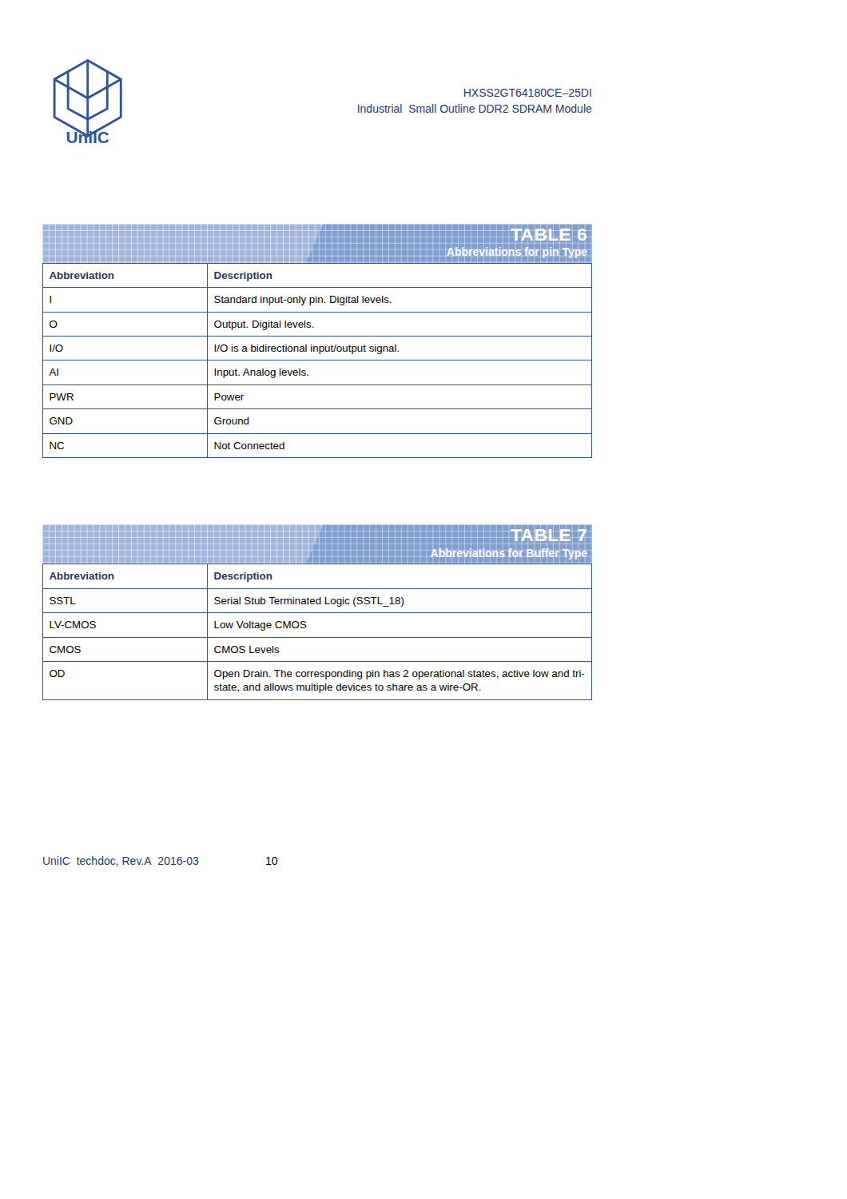UniIC
HXSS2GT64180CE–25DI
Industrial Small Outline DDR2 SDRAM Module
TABLE 6 Abbreviations for pin Type
| Abbreviation | Description |
| --- | --- |
| I | Standard input-only pin. Digital levels. |
| O | Output. Digital levels. |
| I/O | I/O is a bidirectional input/output signal. |
| AI | Input. Analog levels. |
| PWR | Power |
| GND | Ground |
| NC | Not Connected |
TABLE 7 Abbreviations for Buffer Type
| Abbreviation | Description |
| --- | --- |
| SSTL | Serial Stub Terminated Logic (SSTL_18) |
| LV-CMOS | Low Voltage CMOS |
| CMOS | CMOS Levels |
| OD | Open Drain. The corresponding pin has 2 operational states, active low and tri-state, and allows multiple devices to share as a wire-OR. |
UniIC techdoc, Rev.A 2016-03 10